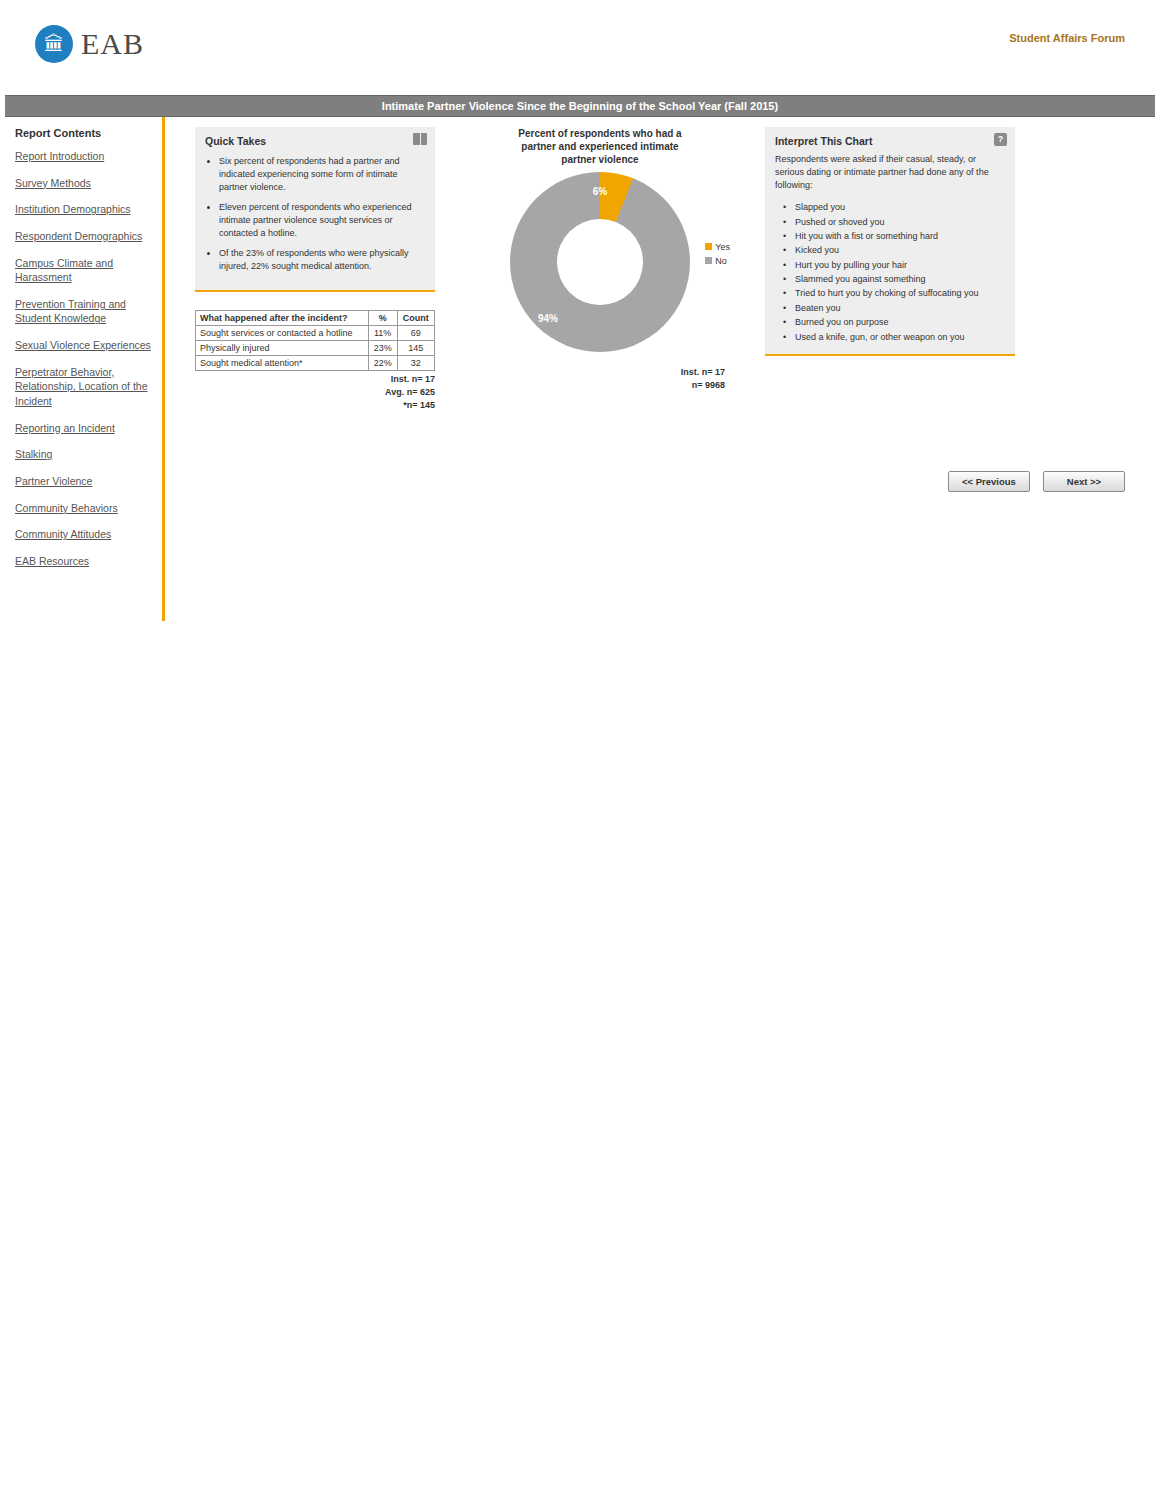🏛EAB
Student Affairs Forum
Intimate Partner Violence Since the Beginning of the School Year (Fall 2015)
Report Contents
Report Introduction
Survey Methods
Institution Demographics
Respondent Demographics
Campus Climate and Harassment
Prevention Training and Student Knowledge
Sexual Violence Experiences
Perpetrator Behavior, Relationship, Location of the Incident
Reporting an Incident
Stalking
Partner Violence
Community Behaviors
Community Attitudes
EAB Resources
Quick Takes
Six percent of respondents had a partner and indicated experiencing some form of intimate partner violence.
Eleven percent of respondents who experienced intimate partner violence sought services or contacted a hotline.
Of the 23% of respondents who were physically injured, 22% sought medical attention.
| What happened after the incident? | % | Count |
| --- | --- | --- |
| Sought services or contacted a hotline | 11% | 69 |
| Physically injured | 23% | 145 |
| Sought medical attention* | 22% | 32 |
Inst. n= 17
Avg. n= 625
*n= 145
Percent of respondents who had a
partner and experienced intimate
partner violence
6%
94%
Yes
No
Inst. n= 17
n= 9968
?
Interpret This Chart
Respondents were asked if their casual, steady, or serious dating or intimate partner had done any of the following:
Slapped you
Pushed or shoved you
Hit you with a fist or something hard
Kicked you
Hurt you by pulling your hair
Slammed you against something
Tried to hurt you by choking of suffocating you
Beaten you
Burned you on purpose
Used a knife, gun, or other weapon on you
<< Previous Next >>